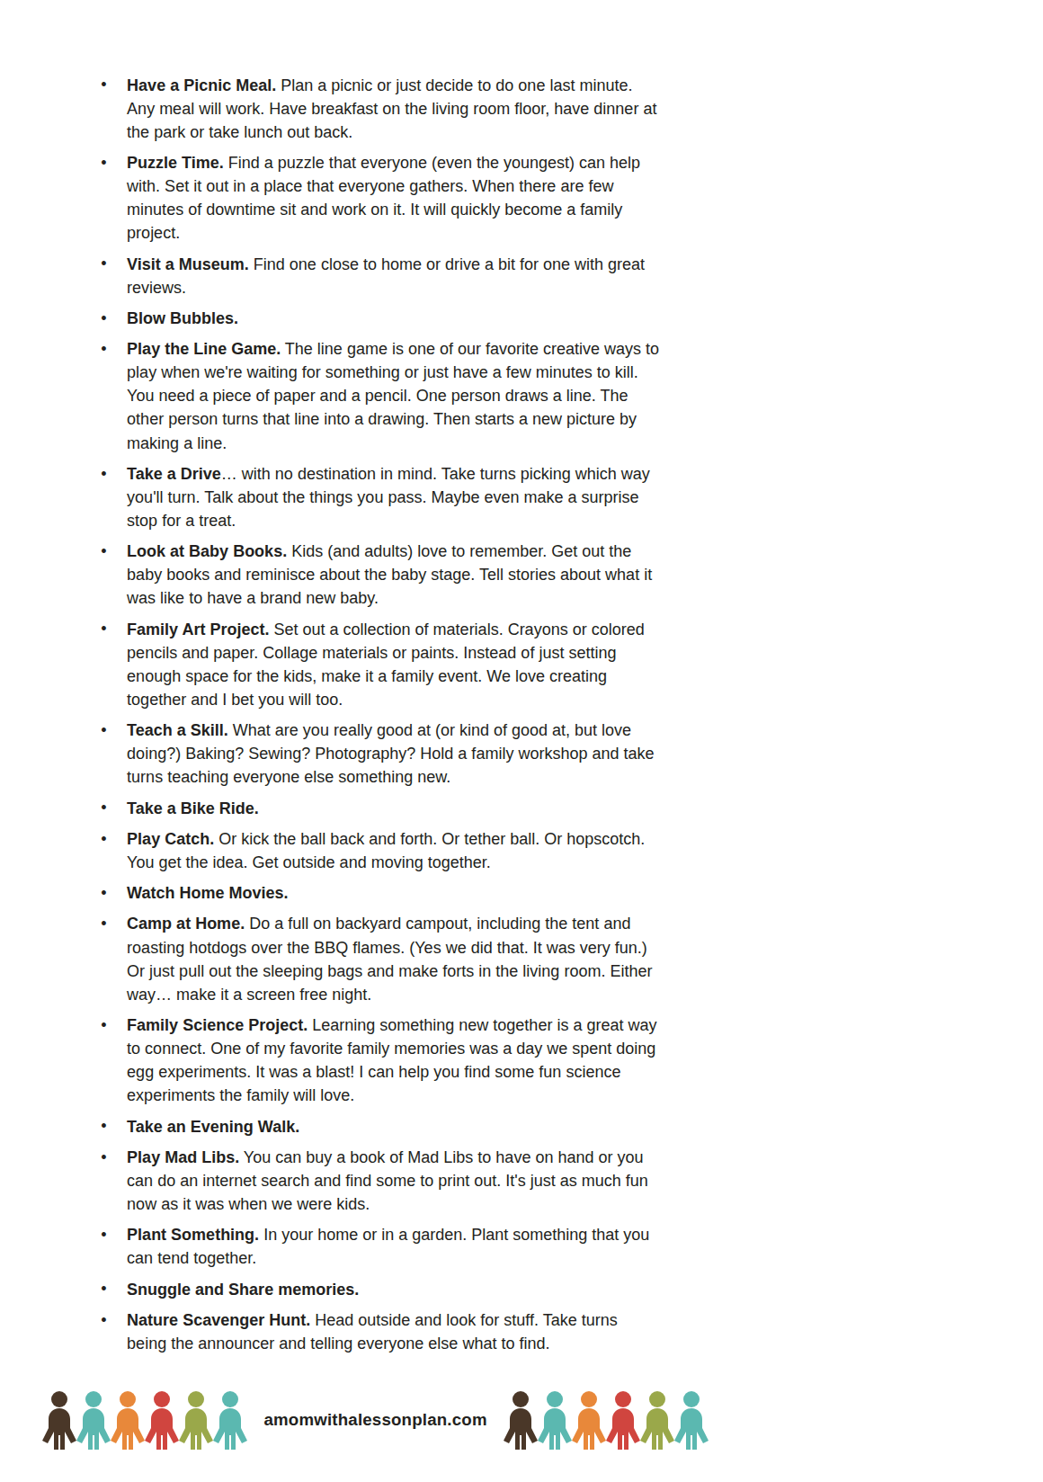Have a Picnic Meal. Plan a picnic or just decide to do one last minute. Any meal will work. Have breakfast on the living room floor, have dinner at the park or take lunch out back.
Puzzle Time. Find a puzzle that everyone (even the youngest) can help with. Set it out in a place that everyone gathers. When there are few minutes of downtime sit and work on it. It will quickly become a family project.
Visit a Museum. Find one close to home or drive a bit for one with great reviews.
Blow Bubbles.
Play the Line Game. The line game is one of our favorite creative ways to play when we're waiting for something or just have a few minutes to kill. You need a piece of paper and a pencil. One person draws a line. The other person turns that line into a drawing. Then starts a new picture by making a line.
Take a Drive… with no destination in mind. Take turns picking which way you'll turn. Talk about the things you pass. Maybe even make a surprise stop for a treat.
Look at Baby Books. Kids (and adults) love to remember. Get out the baby books and reminisce about the baby stage. Tell stories about what it was like to have a brand new baby.
Family Art Project. Set out a collection of materials. Crayons or colored pencils and paper. Collage materials or paints. Instead of just setting enough space for the kids, make it a family event. We love creating together and I bet you will too.
Teach a Skill. What are you really good at (or kind of good at, but love doing?) Baking? Sewing? Photography? Hold a family workshop and take turns teaching everyone else something new.
Take a Bike Ride.
Play Catch. Or kick the ball back and forth. Or tether ball. Or hopscotch. You get the idea. Get outside and moving together.
Watch Home Movies.
Camp at Home. Do a full on backyard campout, including the tent and roasting hotdogs over the BBQ flames. (Yes we did that. It was very fun.) Or just pull out the sleeping bags and make forts in the living room. Either way… make it a screen free night.
Family Science Project. Learning something new together is a great way to connect. One of my favorite family memories was a day we spent doing egg experiments. It was a blast! I can help you find some fun science experiments the family will love.
Take an Evening Walk.
Play Mad Libs. You can buy a book of Mad Libs to have on hand or you can do an internet search and find some to print out. It's just as much fun now as it was when we were kids.
Plant Something. In your home or in a garden. Plant something that you can tend together.
Snuggle and Share memories.
Nature Scavenger Hunt. Head outside and look for stuff. Take turns being the announcer and telling everyone else what to find.
amomwithalessonplan.com